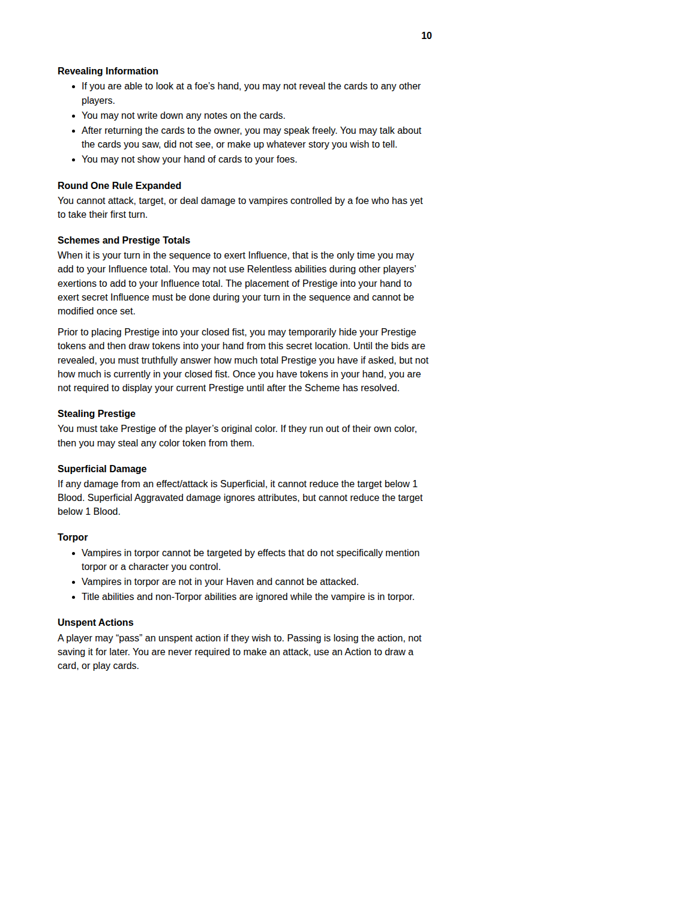10
Revealing Information
If you are able to look at a foe’s hand, you may not reveal the cards to any other players.
You may not write down any notes on the cards.
After returning the cards to the owner, you may speak freely. You may talk about the cards you saw, did not see, or make up whatever story you wish to tell.
You may not show your hand of cards to your foes.
Round One Rule Expanded
You cannot attack, target, or deal damage to vampires controlled by a foe who has yet to take their first turn.
Schemes and Prestige Totals
When it is your turn in the sequence to exert Influence, that is the only time you may add to your Influence total. You may not use Relentless abilities during other players’ exertions to add to your Influence total. The placement of Prestige into your hand to exert secret Influence must be done during your turn in the sequence and cannot be modified once set.
Prior to placing Prestige into your closed fist, you may temporarily hide your Prestige tokens and then draw tokens into your hand from this secret location. Until the bids are revealed, you must truthfully answer how much total Prestige you have if asked, but not how much is currently in your closed fist. Once you have tokens in your hand, you are not required to display your current Prestige until after the Scheme has resolved.
Stealing Prestige
You must take Prestige of the player’s original color. If they run out of their own color, then you may steal any color token from them.
Superficial Damage
If any damage from an effect/attack is Superficial, it cannot reduce the target below 1 Blood. Superficial Aggravated damage ignores attributes, but cannot reduce the target below 1 Blood.
Torpor
Vampires in torpor cannot be targeted by effects that do not specifically mention torpor or a character you control.
Vampires in torpor are not in your Haven and cannot be attacked.
Title abilities and non-Torpor abilities are ignored while the vampire is in torpor.
Unspent Actions
A player may “pass” an unspent action if they wish to. Passing is losing the action, not saving it for later. You are never required to make an attack, use an Action to draw a card, or play cards.